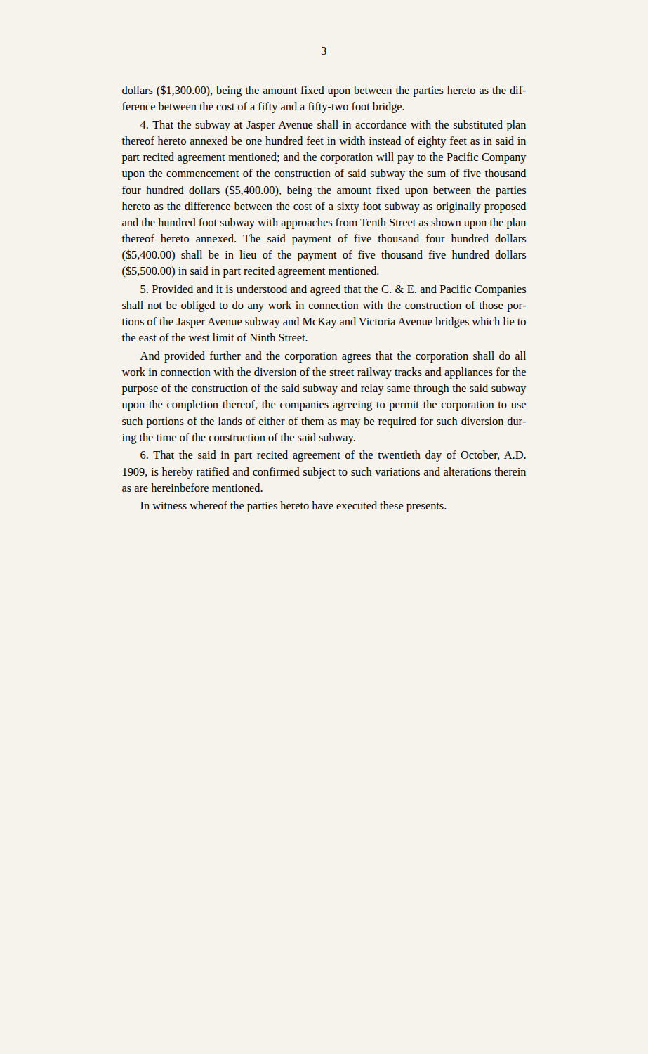3
dollars ($1,300.00), being the amount fixed upon between the parties hereto as the difference between the cost of a fifty and a fifty-two foot bridge.
4. That the subway at Jasper Avenue shall in accordance with the substituted plan thereof hereto annexed be one hundred feet in width instead of eighty feet as in said in part recited agreement mentioned; and the corporation will pay to the Pacific Company upon the commencement of the construction of said subway the sum of five thousand four hundred dollars ($5,400.00), being the amount fixed upon between the parties hereto as the difference between the cost of a sixty foot subway as originally proposed and the hundred foot subway with approaches from Tenth Street as shown upon the plan thereof hereto annexed. The said payment of five thousand four hundred dollars ($5,400.00) shall be in lieu of the payment of five thousand five hundred dollars ($5,500.00) in said in part recited agreement mentioned.
5. Provided and it is understood and agreed that the C. & E. and Pacific Companies shall not be obliged to do any work in connection with the construction of those portions of the Jasper Avenue subway and McKay and Victoria Avenue bridges which lie to the east of the west limit of Ninth Street.
And provided further and the corporation agrees that the corporation shall do all work in connection with the diversion of the street railway tracks and appliances for the purpose of the construction of the said subway and relay same through the said subway upon the completion thereof, the companies agreeing to permit the corporation to use such portions of the lands of either of them as may be required for such diversion during the time of the construction of the said subway.
6. That the said in part recited agreement of the twentieth day of October, A.D. 1909, is hereby ratified and confirmed subject to such variations and alterations therein as are hereinbefore mentioned.
In witness whereof the parties hereto have executed these presents.